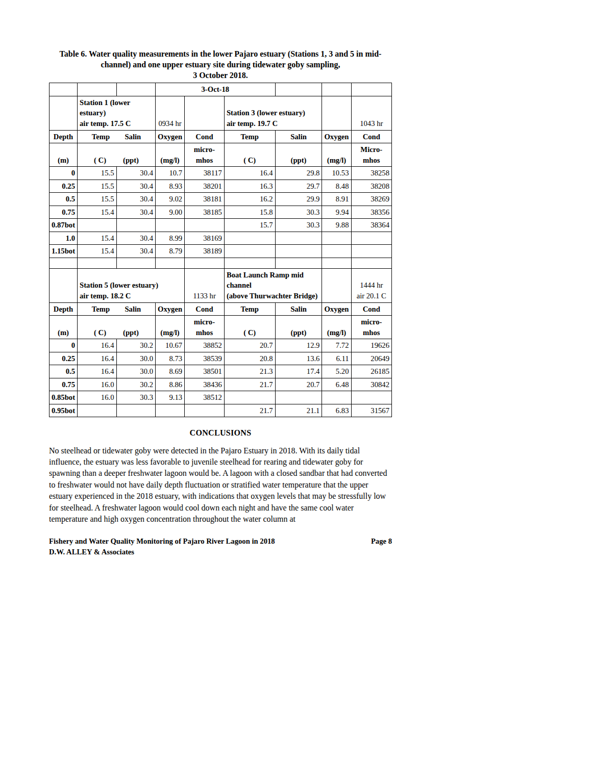Table 6. Water quality measurements in the lower Pajaro estuary (Stations 1, 3 and 5 in mid-channel) and one upper estuary site during tidewater goby sampling,
3 October 2018.
| | | | 3-Oct-18 | | | |
| | Station 1 (lower estuary) air temp. 17.5 C | 0934 hr | | Station 3 (lower estuary) air temp. 19.7 C | | 1043 hr |
| Depth | Temp Salin | Oxygen | Cond | Temp | Salin | Oxygen | Cond |
| (m) | ( C) (ppt) | (mg/l) | micro-mhos | ( C) | (ppt) | (mg/l) | Micro-mhos |
| 0 | 15.5 | 30.4 | 10.7 | 38117 | 16.4 | 29.8 | 10.53 | 38258 |
| 0.25 | 15.5 | 30.4 | 8.93 | 38201 | 16.3 | 29.7 | 8.48 | 38208 |
| 0.5 | 15.5 | 30.4 | 9.02 | 38181 | 16.2 | 29.9 | 8.91 | 38269 |
| 0.75 | 15.4 | 30.4 | 9.00 | 38185 | 15.8 | 30.3 | 9.94 | 38356 |
| 0.87bot | | | | | 15.7 | 30.3 | 9.88 | 38364 |
| 1.0 | 15.4 | 30.4 | 8.99 | 38169 | | | | |
| 1.15bot | 15.4 | 30.4 | 8.79 | 38189 | | | | |
| | Station 5 (lower estuary) air temp. 18.2 C | 1133 hr | Boat Launch Ramp mid channel (above Thurwachter Bridge) | | 1444 hr air 20.1 C |
| Depth | Temp Salin | Oxygen | Cond | Temp | Salin | Oxygen | Cond |
| (m) | ( C) (ppt) | (mg/l) | micro-mhos | ( C) | (ppt) | (mg/l) | micro-mhos |
| 0 | 16.4 | 30.2 | 10.67 | 38852 | 20.7 | 12.9 | 7.72 | 19626 |
| 0.25 | 16.4 | 30.0 | 8.73 | 38539 | 20.8 | 13.6 | 6.11 | 20649 |
| 0.5 | 16.4 | 30.0 | 8.69 | 38501 | 21.3 | 17.4 | 5.20 | 26185 |
| 0.75 | 16.0 | 30.2 | 8.86 | 38436 | 21.7 | 20.7 | 6.48 | 30842 |
| 0.85bot | 16.0 | 30.3 | 9.13 | 38512 | | | | |
| 0.95bot | | | | | 21.7 | 21.1 | 6.83 | 31567 |
CONCLUSIONS
No steelhead or tidewater goby were detected in the Pajaro Estuary in 2018. With its daily tidal influence, the estuary was less favorable to juvenile steelhead for rearing and tidewater goby for spawning than a deeper freshwater lagoon would be. A lagoon with a closed sandbar that had converted to freshwater would not have daily depth fluctuation or stratified water temperature that the upper estuary experienced in the 2018 estuary, with indications that oxygen levels that may be stressfully low for steelhead. A freshwater lagoon would cool down each night and have the same cool water temperature and high oxygen concentration throughout the water column at
Fishery and Water Quality Monitoring of Pajaro River Lagoon in 2018
Page 8
D.W. ALLEY & Associates